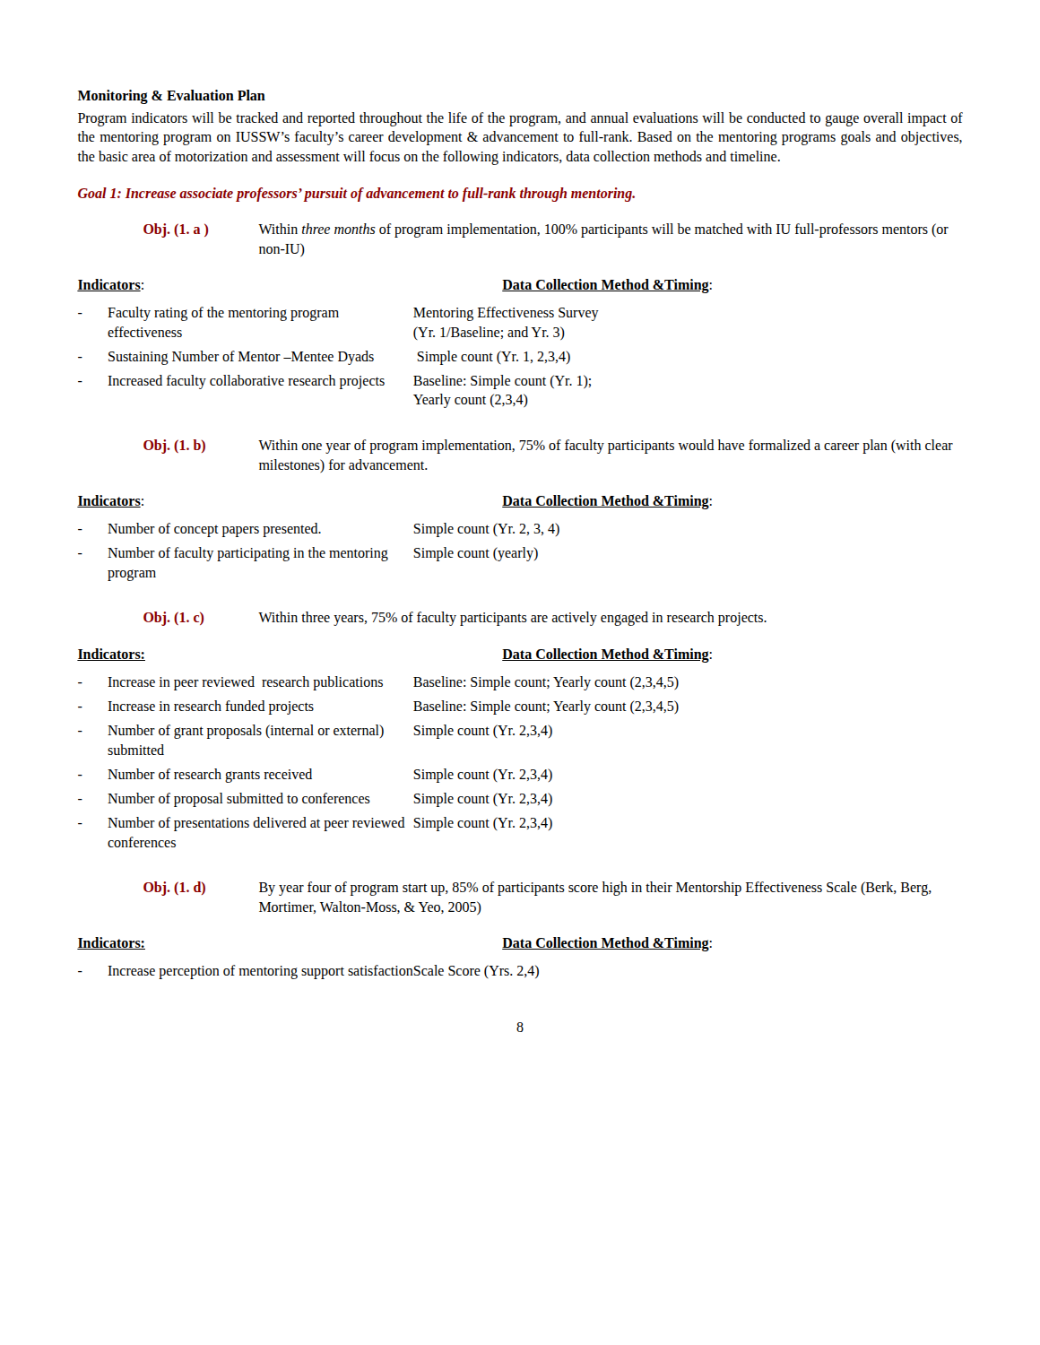Monitoring & Evaluation Plan
Program indicators will be tracked and reported throughout the life of the program, and annual evaluations will be conducted to gauge overall impact of the mentoring program on IUSSW’s faculty’s career development & advancement to full-rank. Based on the mentoring programs goals and objectives, the basic area of motorization and assessment will focus on the following indicators, data collection methods and timeline.
Goal 1: Increase associate professors’ pursuit of advancement to full-rank through mentoring.
| Obj. (1. a ) | Within three months of program implementation, 100% participants will be matched with IU full-professors mentors (or non-IU) |
| Indicators : | Data Collection Method &Timing : |
| - | Faculty rating of the mentoring program effectiveness | Mentoring Effectiveness Survey (Yr. 1/Baseline; and Yr. 3) |
| - | Sustaining Number of Mentor –Mentee Dyads | Simple count (Yr. 1, 2,3,4) |
| - | Increased faculty collaborative research projects | Baseline: Simple count (Yr. 1); Yearly count (2,3,4) |
| Obj. (1. b) | Within one year of program implementation, 75% of faculty participants would have formalized a career plan (with clear milestones) for advancement. |
| Indicators : | Data Collection Method &Timing : |
| - | Number of concept papers presented. | Simple count (Yr. 2, 3, 4) |
| - | Number of faculty participating in the mentoring program | Simple count (yearly) |
| Obj. (1. c) | Within three years, 75% of faculty participants are actively engaged in research projects. |
| Indicators: | Data Collection Method &Timing : |
| - | Increase in peer reviewed research publications | Baseline: Simple count; Yearly count (2,3,4,5) |
| - | Increase in research funded projects | Baseline: Simple count; Yearly count (2,3,4,5) |
| - | Number of grant proposals (internal or external) submitted | Simple count (Yr. 2,3,4) |
| - | Number of research grants received | Simple count (Yr. 2,3,4) |
| - | Number of proposal submitted to conferences | Simple count (Yr. 2,3,4) |
| - | Number of presentations delivered at peer reviewed conferences | Simple count (Yr. 2,3,4) |
| Obj. (1. d) | By year four of program start up, 85% of participants score high in their Mentorship Effectiveness Scale (Berk, Berg, Mortimer, Walton-Moss, & Yeo, 2005) |
| Indicators: | Data Collection Method &Timing : |
| - | Increase perception of mentoring support satisfaction | Scale Score (Yrs. 2,4) |
8